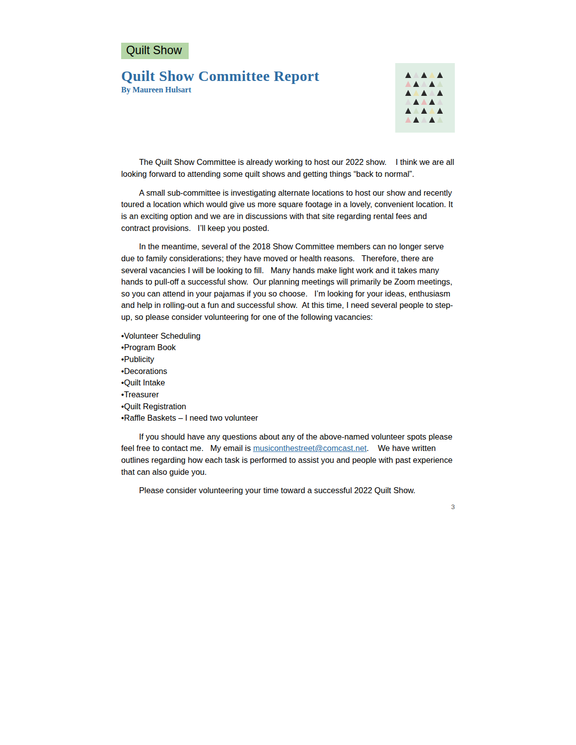Quilt Show
Quilt Show Committee Report
By Maureen Hulsart
The Quilt Show Committee is already working to host our 2022 show. I think we are all looking forward to attending some quilt shows and getting things “back to normal”.
A small sub-committee is investigating alternate locations to host our show and recently toured a location which would give us more square footage in a lovely, convenient location. It is an exciting option and we are in discussions with that site regarding rental fees and contract provisions. I’ll keep you posted.
In the meantime, several of the 2018 Show Committee members can no longer serve due to family considerations; they have moved or health reasons. Therefore, there are several vacancies I will be looking to fill. Many hands make light work and it takes many hands to pull-off a successful show. Our planning meetings will primarily be Zoom meetings, so you can attend in your pajamas if you so choose. I’m looking for your ideas, enthusiasm and help in rolling-out a fun and successful show. At this time, I need several people to step-up, so please consider volunteering for one of the following vacancies:
Volunteer Scheduling
Program Book
Publicity
Decorations
Quilt Intake
Treasurer
Quilt Registration
Raffle Baskets – I need two volunteer
If you should have any questions about any of the above-named volunteer spots please feel free to contact me. My email is musiconthestreet@comcast.net. We have written outlines regarding how each task is performed to assist you and people with past experience that can also guide you.
Please consider volunteering your time toward a successful 2022 Quilt Show.
3